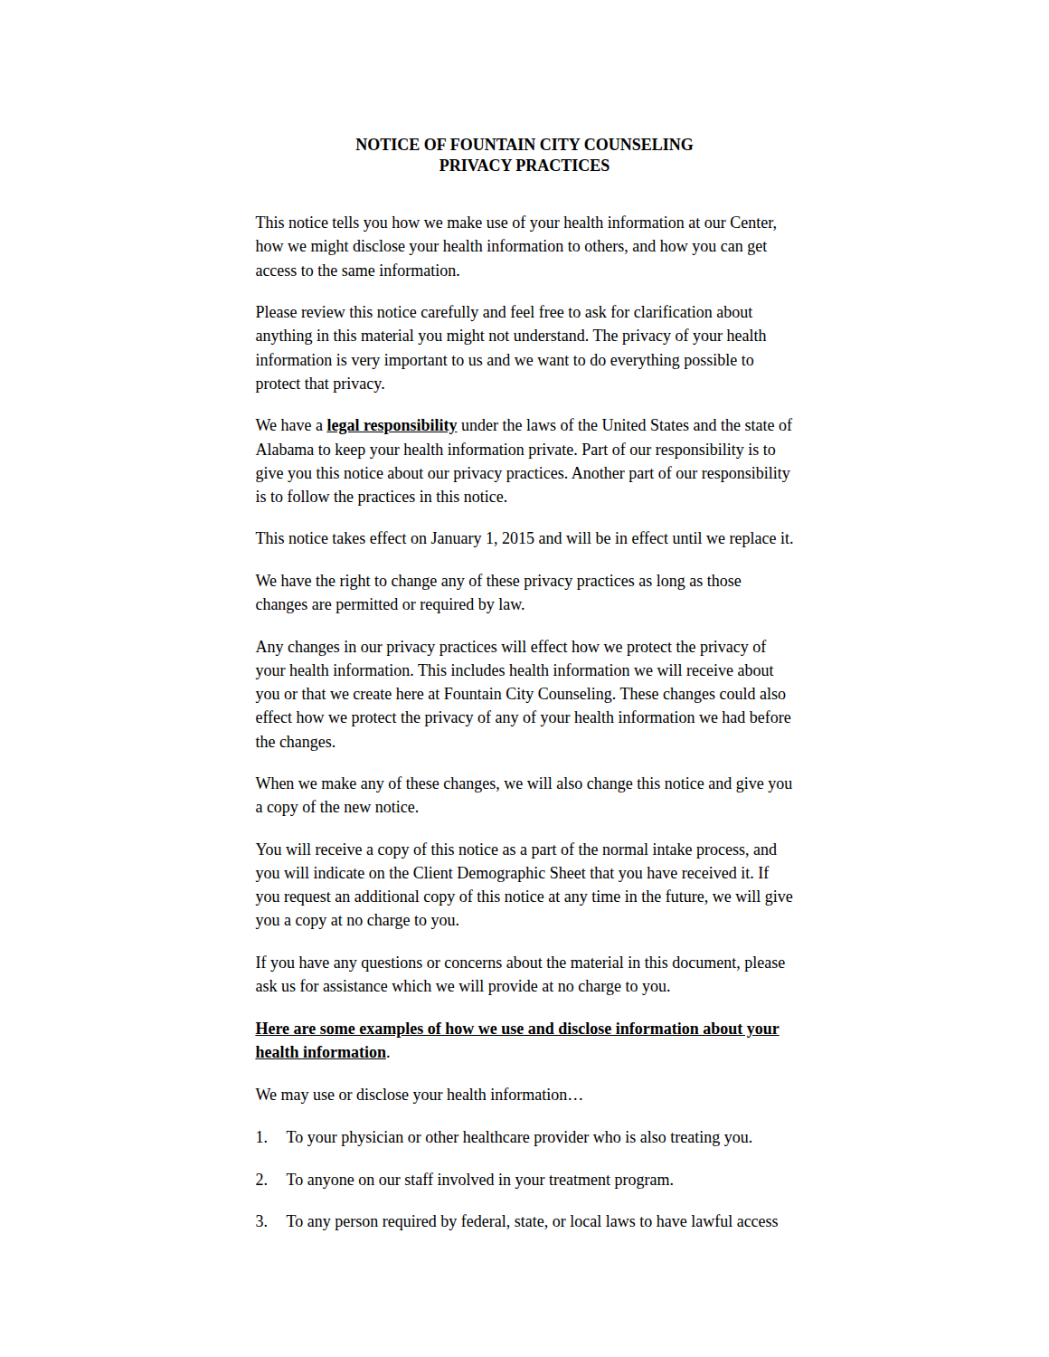NOTICE OF FOUNTAIN CITY COUNSELING PRIVACY PRACTICES
This notice tells you how we make use of your health information at our Center, how we might disclose your health information to others, and how you can get access to the same information.
Please review this notice carefully and feel free to ask for clarification about anything in this material you might not understand. The privacy of your health information is very important to us and we want to do everything possible to protect that privacy.
We have a legal responsibility under the laws of the United States and the state of Alabama to keep your health information private. Part of our responsibility is to give you this notice about our privacy practices. Another part of our responsibility is to follow the practices in this notice.
This notice takes effect on January 1, 2015 and will be in effect until we replace it.
We have the right to change any of these privacy practices as long as those changes are permitted or required by law.
Any changes in our privacy practices will effect how we protect the privacy of your health information. This includes health information we will receive about you or that we create here at Fountain City Counseling. These changes could also effect how we protect the privacy of any of your health information we had before the changes.
When we make any of these changes, we will also change this notice and give you a copy of the new notice.
You will receive a copy of this notice as a part of the normal intake process, and you will indicate on the Client Demographic Sheet that you have received it. If you request an additional copy of this notice at any time in the future, we will give you a copy at no charge to you.
If you have any questions or concerns about the material in this document, please ask us for assistance which we will provide at no charge to you.
Here are some examples of how we use and disclose information about your health information.
We may use or disclose your health information…
1. To your physician or other healthcare provider who is also treating you.
2. To anyone on our staff involved in your treatment program.
3. To any person required by federal, state, or local laws to have lawful access